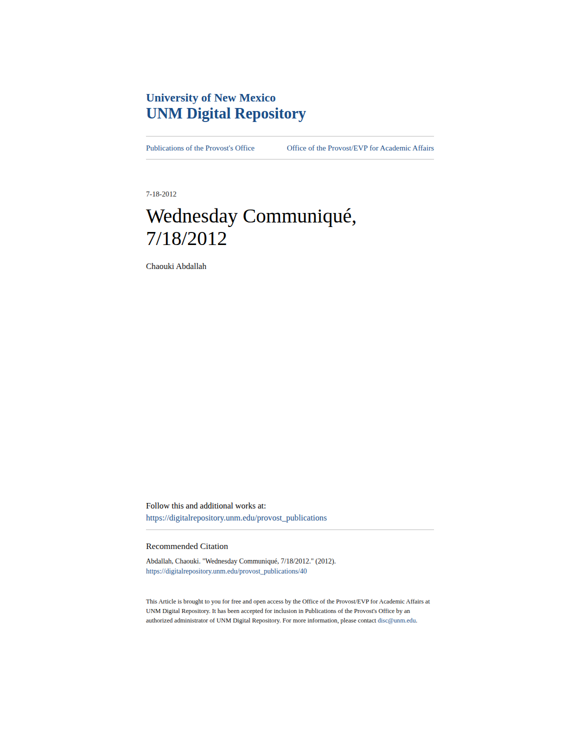University of New Mexico
UNM Digital Repository
Publications of the Provost's Office
Office of the Provost/EVP for Academic Affairs
7-18-2012
Wednesday Communiqué, 7/18/2012
Chaouki Abdallah
Follow this and additional works at: https://digitalrepository.unm.edu/provost_publications
Recommended Citation
Abdallah, Chaouki. "Wednesday Communiqué, 7/18/2012." (2012). https://digitalrepository.unm.edu/provost_publications/40
This Article is brought to you for free and open access by the Office of the Provost/EVP for Academic Affairs at UNM Digital Repository. It has been accepted for inclusion in Publications of the Provost's Office by an authorized administrator of UNM Digital Repository. For more information, please contact disc@unm.edu.